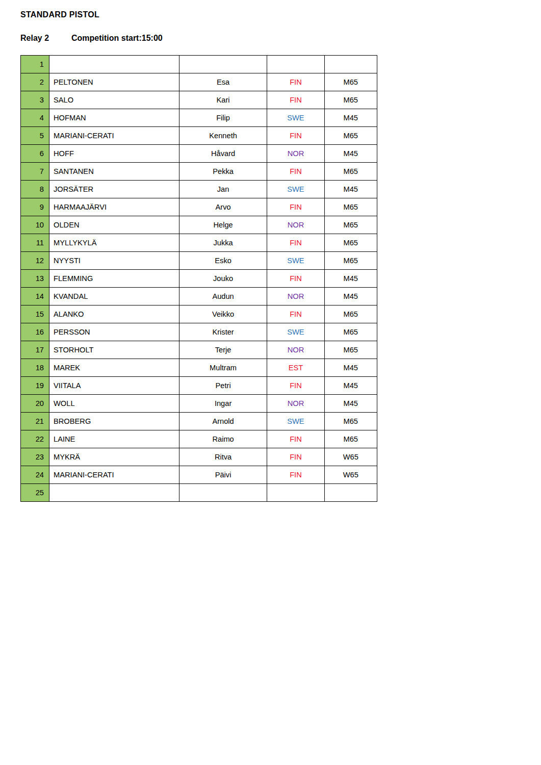STANDARD PISTOL
Relay 2 Competition start:15:00
| 1 | | | | |
| 2 | PELTONEN | Esa | FIN | M65 |
| 3 | SALO | Kari | FIN | M65 |
| 4 | HOFMAN | Filip | SWE | M45 |
| 5 | MARIANI-CERATI | Kenneth | FIN | M65 |
| 6 | HOFF | Håvard | NOR | M45 |
| 7 | SANTANEN | Pekka | FIN | M65 |
| 8 | JORSÄTER | Jan | SWE | M45 |
| 9 | HARMAAJÄRVI | Arvo | FIN | M65 |
| 10 | OLDEN | Helge | NOR | M65 |
| 11 | MYLLYKYLÄ | Jukka | FIN | M65 |
| 12 | NYYSTI | Esko | SWE | M65 |
| 13 | FLEMMING | Jouko | FIN | M45 |
| 14 | KVANDAL | Audun | NOR | M45 |
| 15 | ALANKO | Veikko | FIN | M65 |
| 16 | PERSSON | Krister | SWE | M65 |
| 17 | STORHOLT | Terje | NOR | M65 |
| 18 | MAREK | Multram | EST | M45 |
| 19 | VIITALA | Petri | FIN | M45 |
| 20 | WOLL | Ingar | NOR | M45 |
| 21 | BROBERG | Arnold | SWE | M65 |
| 22 | LAINE | Raimo | FIN | M65 |
| 23 | MYKRÄ | Ritva | FIN | W65 |
| 24 | MARIANI-CERATI | Päivi | FIN | W65 |
| 25 | | | | |